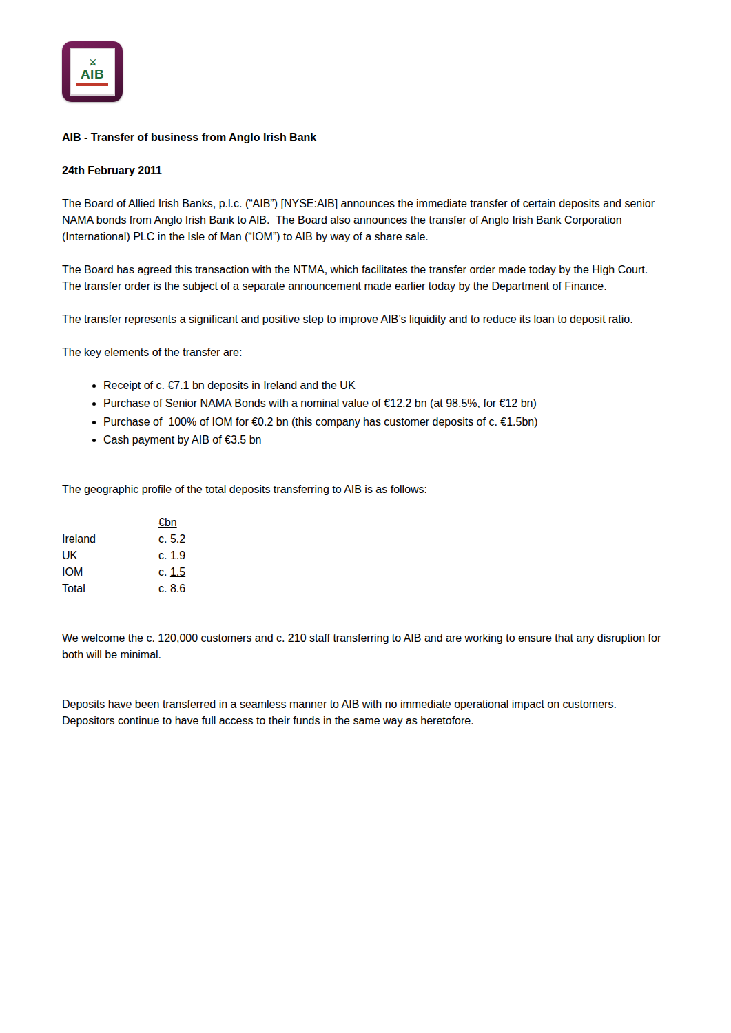⚔
AIB
AIB - Transfer of business from Anglo Irish Bank
24th February 2011
The Board of Allied Irish Banks, p.l.c. (“AIB”) [NYSE:AIB] announces the immediate transfer of certain deposits and senior NAMA bonds from Anglo Irish Bank to AIB. The Board also announces the transfer of Anglo Irish Bank Corporation (International) PLC in the Isle of Man (“IOM”) to AIB by way of a share sale.
The Board has agreed this transaction with the NTMA, which facilitates the transfer order made today by the High Court. The transfer order is the subject of a separate announcement made earlier today by the Department of Finance.
The transfer represents a significant and positive step to improve AIB’s liquidity and to reduce its loan to deposit ratio.
The key elements of the transfer are:
Receipt of c. €7.1 bn deposits in Ireland and the UK
Purchase of Senior NAMA Bonds with a nominal value of €12.2 bn (at 98.5%, for €12 bn)
Purchase of 100% of IOM for €0.2 bn (this company has customer deposits of c. €1.5bn)
Cash payment by AIB of €3.5 bn
The geographic profile of the total deposits transferring to AIB is as follows:
| | €bn |
| Ireland | c. 5.2 |
| UK | c. 1.9 |
| IOM | c. 1.5 |
| Total | c. 8.6 |
We welcome the c. 120,000 customers and c. 210 staff transferring to AIB and are working to ensure that any disruption for both will be minimal.
Deposits have been transferred in a seamless manner to AIB with no immediate operational impact on customers. Depositors continue to have full access to their funds in the same way as heretofore.